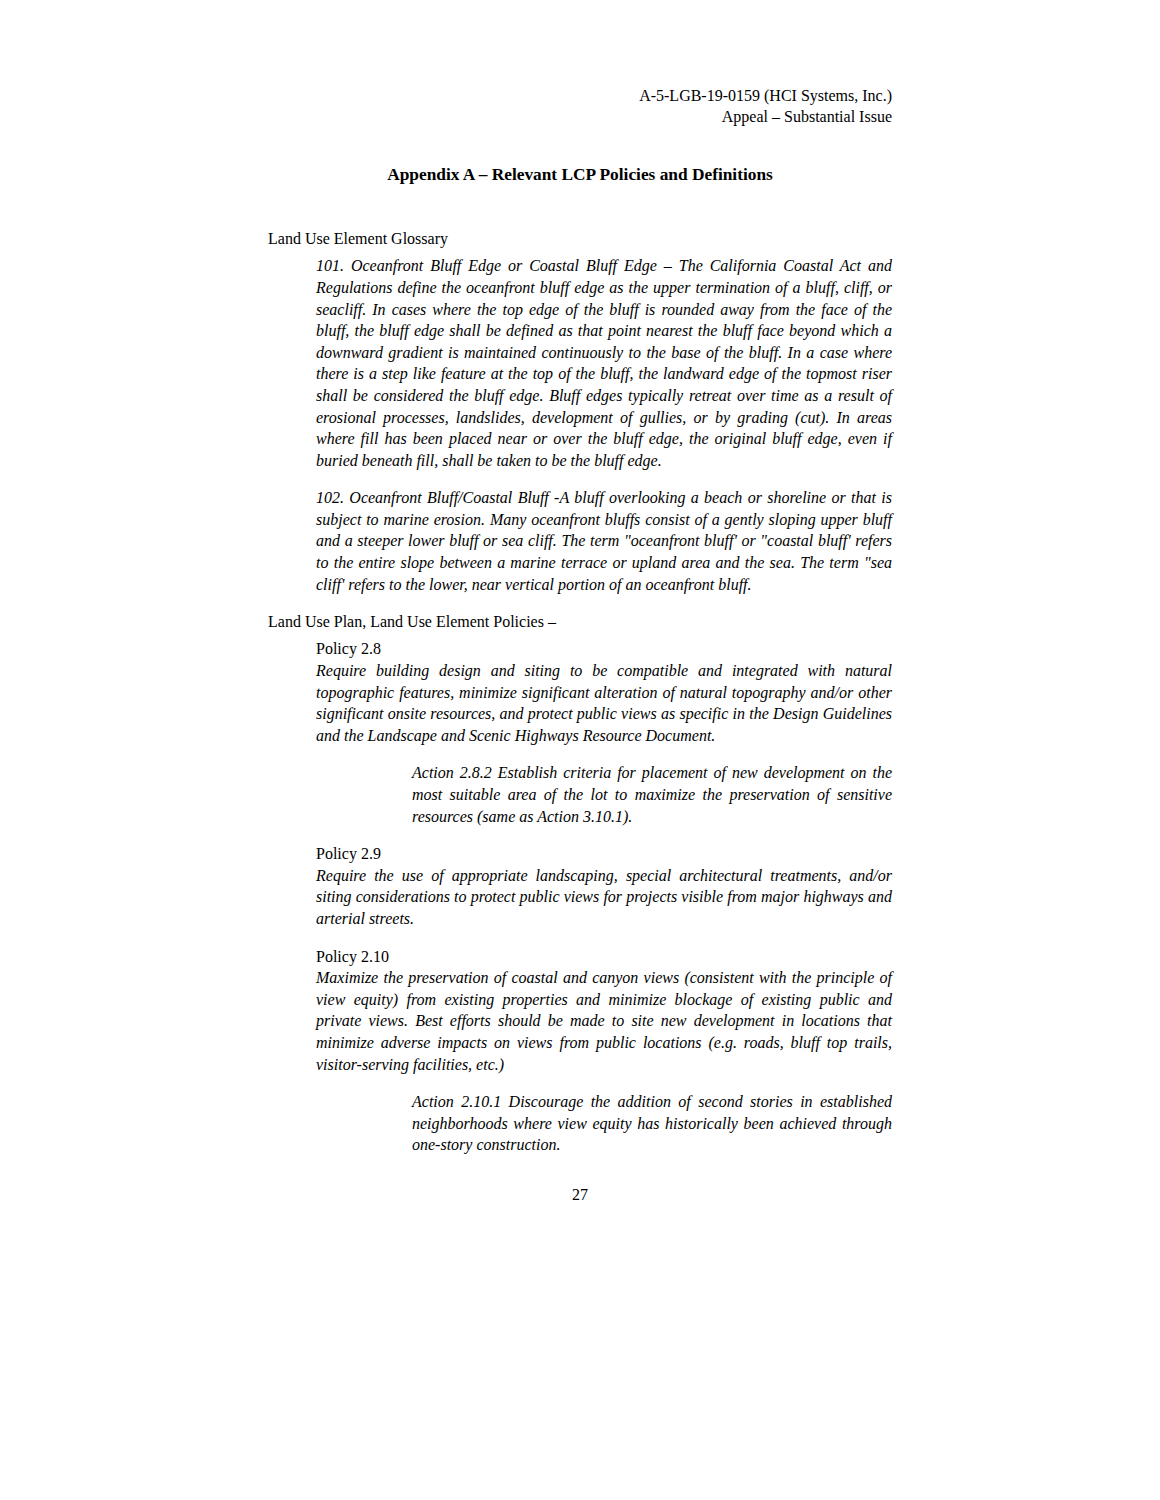A-5-LGB-19-0159 (HCI Systems, Inc.)
Appeal – Substantial Issue
Appendix A – Relevant LCP Policies and Definitions
Land Use Element Glossary
101. Oceanfront Bluff Edge or Coastal Bluff Edge – The California Coastal Act and Regulations define the oceanfront bluff edge as the upper termination of a bluff, cliff, or seacliff. In cases where the top edge of the bluff is rounded away from the face of the bluff, the bluff edge shall be defined as that point nearest the bluff face beyond which a downward gradient is maintained continuously to the base of the bluff. In a case where there is a step like feature at the top of the bluff, the landward edge of the topmost riser shall be considered the bluff edge. Bluff edges typically retreat over time as a result of erosional processes, landslides, development of gullies, or by grading (cut). In areas where fill has been placed near or over the bluff edge, the original bluff edge, even if buried beneath fill, shall be taken to be the bluff edge.
102. Oceanfront Bluff/Coastal Bluff -A bluff overlooking a beach or shoreline or that is subject to marine erosion. Many oceanfront bluffs consist of a gently sloping upper bluff and a steeper lower bluff or sea cliff. The term "oceanfront bluff' or "coastal bluff' refers to the entire slope between a marine terrace or upland area and the sea. The term "sea cliff' refers to the lower, near vertical portion of an oceanfront bluff.
Land Use Plan, Land Use Element Policies –
Policy 2.8
Require building design and siting to be compatible and integrated with natural topographic features, minimize significant alteration of natural topography and/or other significant onsite resources, and protect public views as specific in the Design Guidelines and the Landscape and Scenic Highways Resource Document.
Action 2.8.2 Establish criteria for placement of new development on the most suitable area of the lot to maximize the preservation of sensitive resources (same as Action 3.10.1).
Policy 2.9
Require the use of appropriate landscaping, special architectural treatments, and/or siting considerations to protect public views for projects visible from major highways and arterial streets.
Policy 2.10
Maximize the preservation of coastal and canyon views (consistent with the principle of view equity) from existing properties and minimize blockage of existing public and private views. Best efforts should be made to site new development in locations that minimize adverse impacts on views from public locations (e.g. roads, bluff top trails, visitor-serving facilities, etc.)
Action 2.10.1 Discourage the addition of second stories in established neighborhoods where view equity has historically been achieved through one-story construction.
27